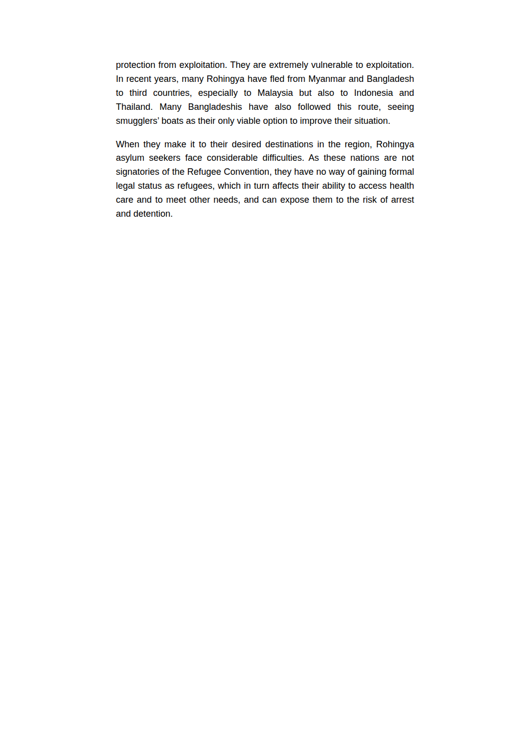protection from exploitation. They are extremely vulnerable to exploitation. In recent years, many Rohingya have fled from Myanmar and Bangladesh to third countries, especially to Malaysia but also to Indonesia and Thailand. Many Bangladeshis have also followed this route, seeing smugglers’ boats as their only viable option to improve their situation.
When they make it to their desired destinations in the region, Rohingya asylum seekers face considerable difficulties. As these nations are not signatories of the Refugee Convention, they have no way of gaining formal legal status as refugees, which in turn affects their ability to access health care and to meet other needs, and can expose them to the risk of arrest and detention.